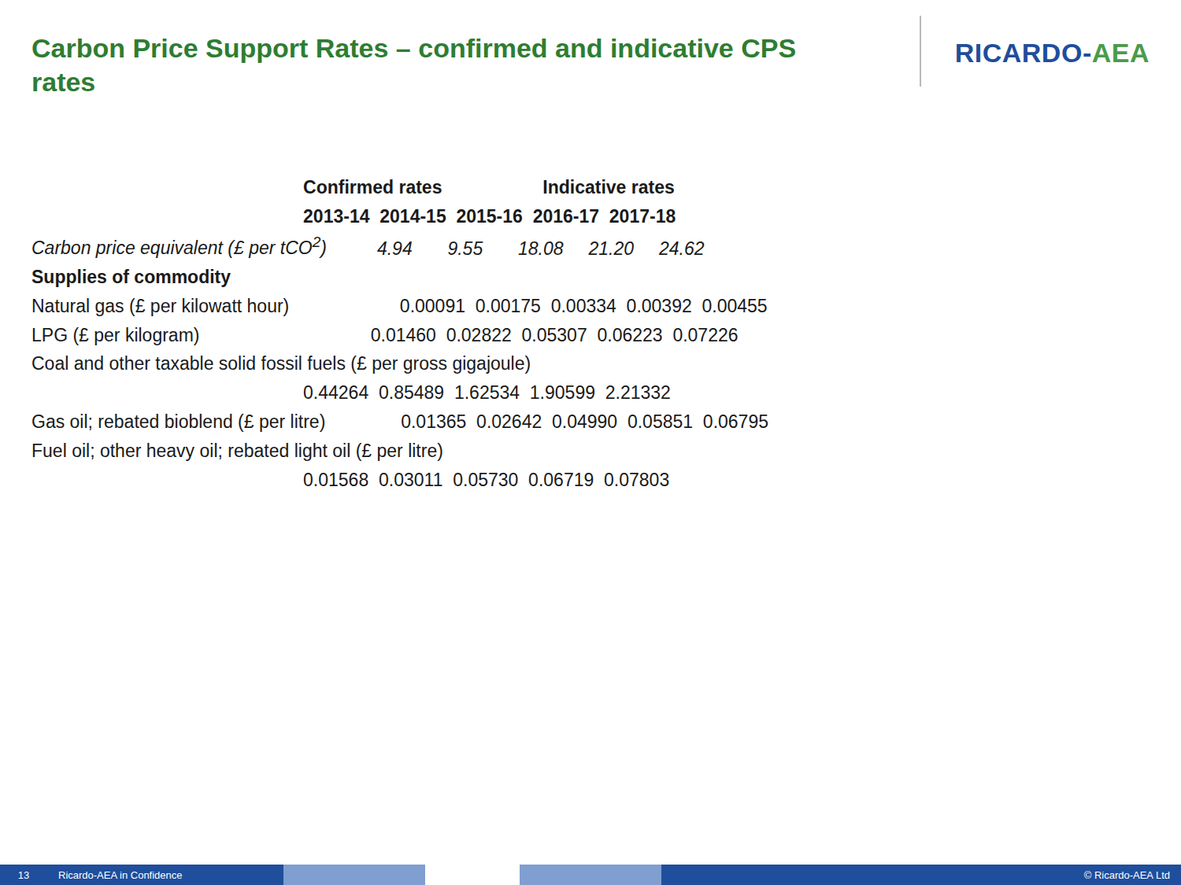Carbon Price Support Rates – confirmed and indicative CPS rates
RICARDO-AEA
Confirmed rates Indicative rates 2013-14 2014-15 2015-16 2016-17 2017-18 Carbon price equivalent (£ per tCO2) 4.94 9.55 18.08 21.20 24.62 Supplies of commodity Natural gas (£ per kilowatt hour) 0.00091 0.00175 0.00334 0.00392 0.00455 LPG (£ per kilogram) 0.01460 0.02822 0.05307 0.06223 0.07226 Coal and other taxable solid fossil fuels (£ per gross gigajoule) 0.44264 0.85489 1.62534 1.90599 2.21332 Gas oil; rebated bioblend (£ per litre) 0.01365 0.02642 0.04990 0.05851 0.06795 Fuel oil; other heavy oil; rebated light oil (£ per litre) 0.01568 0.03011 0.05730 0.06719 0.07803
13
Ricardo-AEA in Confidence
© Ricardo-AEA Ltd